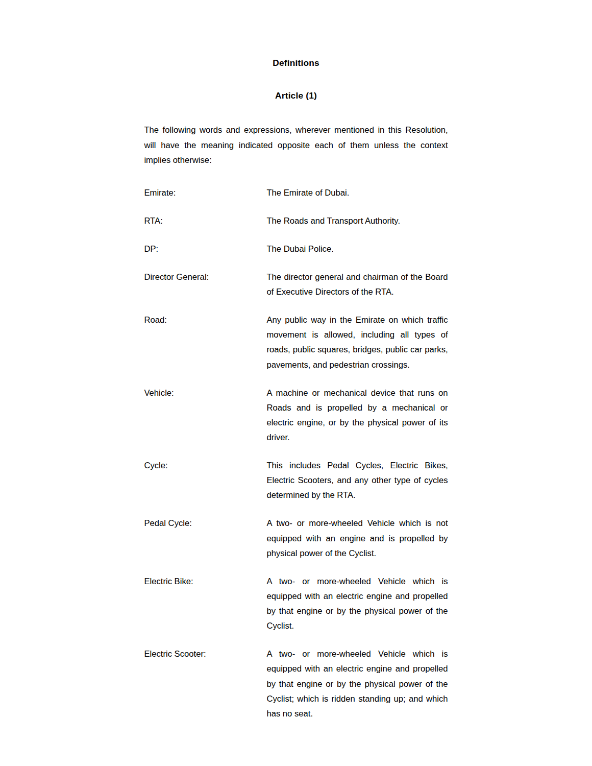Definitions
Article (1)
The following words and expressions, wherever mentioned in this Resolution, will have the meaning indicated opposite each of them unless the context implies otherwise:
| Emirate: | The Emirate of Dubai. |
| RTA: | The Roads and Transport Authority. |
| DP: | The Dubai Police. |
| Director General: | The director general and chairman of the Board of Executive Directors of the RTA. |
| Road: | Any public way in the Emirate on which traffic movement is allowed, including all types of roads, public squares, bridges, public car parks, pavements, and pedestrian crossings. |
| Vehicle: | A machine or mechanical device that runs on Roads and is propelled by a mechanical or electric engine, or by the physical power of its driver. |
| Cycle: | This includes Pedal Cycles, Electric Bikes, Electric Scooters, and any other type of cycles determined by the RTA. |
| Pedal Cycle: | A two- or more-wheeled Vehicle which is not equipped with an engine and is propelled by physical power of the Cyclist. |
| Electric Bike: | A two- or more-wheeled Vehicle which is equipped with an electric engine and propelled by that engine or by the physical power of the Cyclist. |
| Electric Scooter: | A two- or more-wheeled Vehicle which is equipped with an electric engine and propelled by that engine or by the physical power of the Cyclist; which is ridden standing up; and which has no seat. |